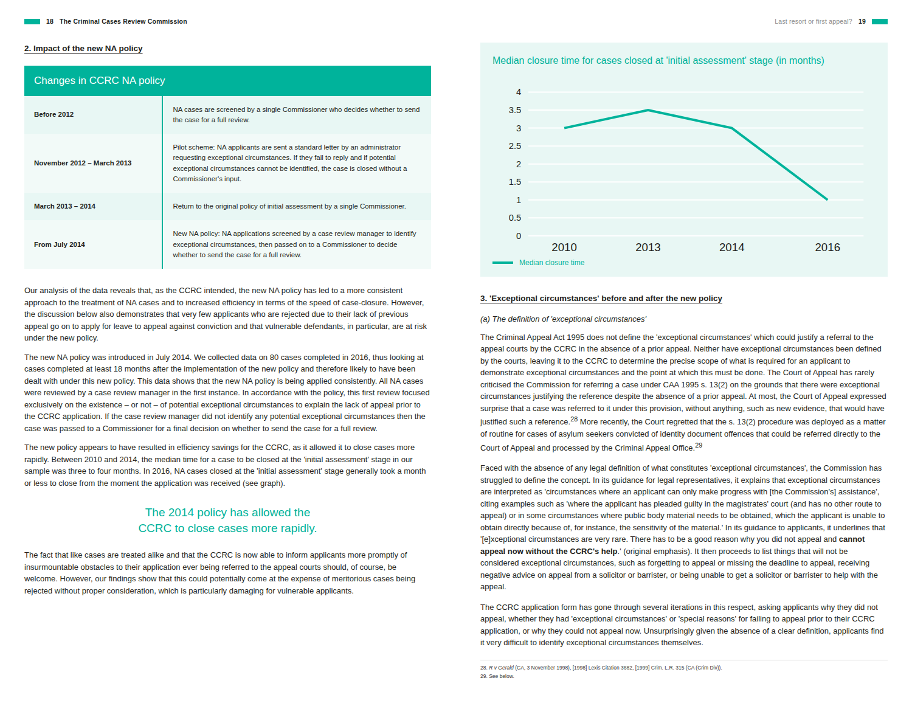18 The Criminal Cases Review Commission
2. Impact of the new NA policy
Changes in CCRC NA policy
| Before 2012 | NA cases are screened by a single Commissioner who decides whether to send the case for a full review. |
| November 2012 – March 2013 | Pilot scheme: NA applicants are sent a standard letter by an administrator requesting exceptional circumstances. If they fail to reply and if potential exceptional circumstances cannot be identified, the case is closed without a Commissioner's input. |
| March 2013 – 2014 | Return to the original policy of initial assessment by a single Commissioner. |
| From July 2014 | New NA policy: NA applications screened by a case review manager to identify exceptional circumstances, then passed on to a Commissioner to decide whether to send the case for a full review. |
Our analysis of the data reveals that, as the CCRC intended, the new NA policy has led to a more consistent approach to the treatment of NA cases and to increased efficiency in terms of the speed of case-closure. However, the discussion below also demonstrates that very few applicants who are rejected due to their lack of previous appeal go on to apply for leave to appeal against conviction and that vulnerable defendants, in particular, are at risk under the new policy.
The new NA policy was introduced in July 2014. We collected data on 80 cases completed in 2016, thus looking at cases completed at least 18 months after the implementation of the new policy and therefore likely to have been dealt with under this new policy. This data shows that the new NA policy is being applied consistently. All NA cases were reviewed by a case review manager in the first instance. In accordance with the policy, this first review focused exclusively on the existence – or not – of potential exceptional circumstances to explain the lack of appeal prior to the CCRC application. If the case review manager did not identify any potential exceptional circumstances then the case was passed to a Commissioner for a final decision on whether to send the case for a full review.
The new policy appears to have resulted in efficiency savings for the CCRC, as it allowed it to close cases more rapidly. Between 2010 and 2014, the median time for a case to be closed at the 'initial assessment' stage in our sample was three to four months. In 2016, NA cases closed at the 'initial assessment' stage generally took a month or less to close from the moment the application was received (see graph).
The 2014 policy has allowed the
CCRC to close cases more rapidly.
The fact that like cases are treated alike and that the CCRC is now able to inform applicants more promptly of insurmountable obstacles to their application ever being referred to the appeal courts should, of course, be welcome. However, our findings show that this could potentially come at the expense of meritorious cases being rejected without proper consideration, which is particularly damaging for vulnerable applicants.
Last resort or first appeal? 19
Median closure time for cases closed at 'initial assessment' stage (in months)
4 3.5 3 2.5 2 1.5 1 0.5 0 2010 2013 2014 2016
Median closure time
3. 'Exceptional circumstances' before and after the new policy
(a) The definition of 'exceptional circumstances'
The Criminal Appeal Act 1995 does not define the 'exceptional circumstances' which could justify a referral to the appeal courts by the CCRC in the absence of a prior appeal. Neither have exceptional circumstances been defined by the courts, leaving it to the CCRC to determine the precise scope of what is required for an applicant to demonstrate exceptional circumstances and the point at which this must be done. The Court of Appeal has rarely criticised the Commission for referring a case under CAA 1995 s. 13(2) on the grounds that there were exceptional circumstances justifying the reference despite the absence of a prior appeal. At most, the Court of Appeal expressed surprise that a case was referred to it under this provision, without anything, such as new evidence, that would have justified such a reference.28 More recently, the Court regretted that the s. 13(2) procedure was deployed as a matter of routine for cases of asylum seekers convicted of identity document offences that could be referred directly to the Court of Appeal and processed by the Criminal Appeal Office.29
Faced with the absence of any legal definition of what constitutes 'exceptional circumstances', the Commission has struggled to define the concept. In its guidance for legal representatives, it explains that exceptional circumstances are interpreted as 'circumstances where an applicant can only make progress with [the Commission's] assistance', citing examples such as 'where the applicant has pleaded guilty in the magistrates' court (and has no other route to appeal) or in some circumstances where public body material needs to be obtained, which the applicant is unable to obtain directly because of, for instance, the sensitivity of the material.' In its guidance to applicants, it underlines that '[e]xceptional circumstances are very rare. There has to be a good reason why you did not appeal and cannot appeal now without the CCRC's help.' (original emphasis). It then proceeds to list things that will not be considered exceptional circumstances, such as forgetting to appeal or missing the deadline to appeal, receiving negative advice on appeal from a solicitor or barrister, or being unable to get a solicitor or barrister to help with the appeal.
The CCRC application form has gone through several iterations in this respect, asking applicants why they did not appeal, whether they had 'exceptional circumstances' or 'special reasons' for failing to appeal prior to their CCRC application, or why they could not appeal now. Unsurprisingly given the absence of a clear definition, applicants find it very difficult to identify exceptional circumstances themselves.
28. R v Gerald (CA, 3 November 1998), [1998] Lexis Citation 3682, [1999] Crim. L.R. 315 (CA (Crim Div)).
29. See below.